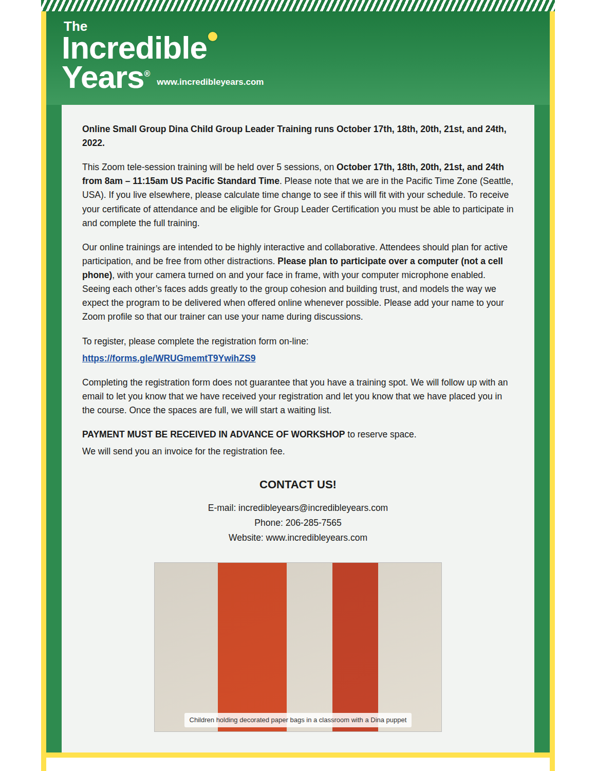The Incredible
Years® www.incredibleyears.com
Online Small Group Dina Child Group Leader Training runs October 17th, 18th, 20th, 21st, and 24th, 2022.
This Zoom tele-session training will be held over 5 sessions, on October 17th, 18th, 20th, 21st, and 24th from 8am – 11:15am US Pacific Standard Time. Please note that we are in the Pacific Time Zone (Seattle, USA). If you live elsewhere, please calculate time change to see if this will fit with your schedule. To receive your certificate of attendance and be eligible for Group Leader Certification you must be able to participate in and complete the full training.
Our online trainings are intended to be highly interactive and collaborative. Attendees should plan for active participation, and be free from other distractions. Please plan to participate over a computer (not a cell phone), with your camera turned on and your face in frame, with your computer microphone enabled. Seeing each other’s faces adds greatly to the group cohesion and building trust, and models the way we expect the program to be delivered when offered online whenever possible. Please add your name to your Zoom profile so that our trainer can use your name during discussions.
To register, please complete the registration form on-line:
https://forms.gle/WRUGmemtT9YwihZS9
Completing the registration form does not guarantee that you have a training spot. We will follow up with an email to let you know that we have received your registration and let you know that we have placed you in the course. Once the spaces are full, we will start a waiting list.
PAYMENT MUST BE RECEIVED IN ADVANCE OF WORKSHOP to reserve space.
We will send you an invoice for the registration fee.
CONTACT US!
E-mail: incredibleyears@incredibleyears.com
Phone: 206-285-7565
Website: www.incredibleyears.com
Children holding decorated paper bags in a classroom with a Dina puppet